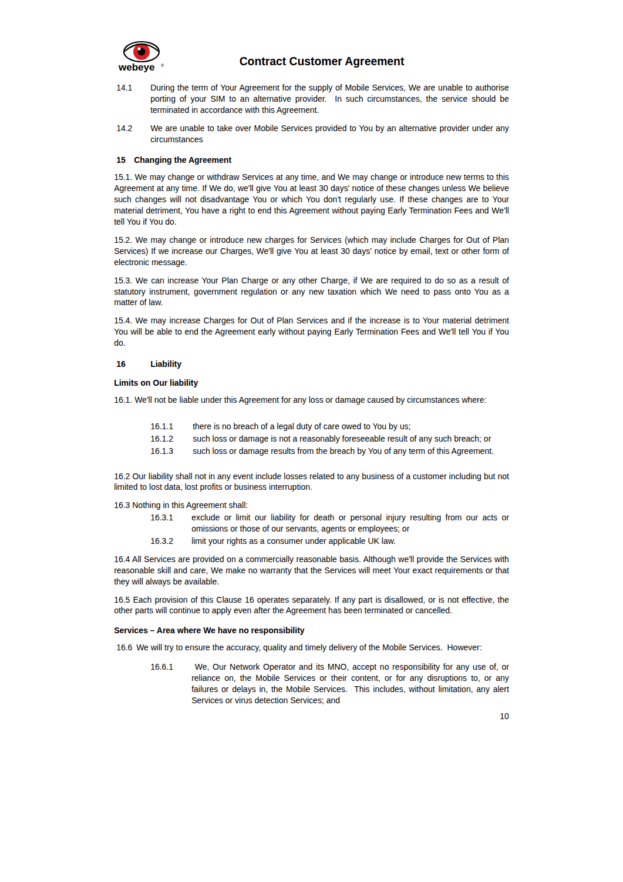webeye ®
Contract Customer Agreement
14.1
During the term of Your Agreement for the supply of Mobile Services, We are unable to authorise porting of your SIM to an alternative provider. In such circumstances, the service should be terminated in accordance with this Agreement.
14.2
We are unable to take over Mobile Services provided to You by an alternative provider under any circumstances
15
Changing the Agreement
15.1. We may change or withdraw Services at any time, and We may change or introduce new terms to this Agreement at any time. If We do, we'll give You at least 30 days' notice of these changes unless We believe such changes will not disadvantage You or which You don't regularly use. If these changes are to Your material detriment, You have a right to end this Agreement without paying Early Termination Fees and We'll tell You if You do.
15.2. We may change or introduce new charges for Services (which may include Charges for Out of Plan Services) If we increase our Charges, We'll give You at least 30 days' notice by email, text or other form of electronic message.
15.3. We can increase Your Plan Charge or any other Charge, if We are required to do so as a result of statutory instrument, government regulation or any new taxation which We need to pass onto You as a matter of law.
15.4. We may increase Charges for Out of Plan Services and if the increase is to Your material detriment You will be able to end the Agreement early without paying Early Termination Fees and We'll tell You if You do.
16
Liability
Limits on Our liability
16.1. We'll not be liable under this Agreement for any loss or damage caused by circumstances where:
16.1.1
there is no breach of a legal duty of care owed to You by us;
16.1.2
such loss or damage is not a reasonably foreseeable result of any such breach; or
16.1.3
such loss or damage results from the breach by You of any term of this Agreement.
16.2 Our liability shall not in any event include losses related to any business of a customer including but not limited to lost data, lost profits or business interruption.
16.3 Nothing in this Agreement shall:
16.3.1
exclude or limit our liability for death or personal injury resulting from our acts or omissions or those of our servants, agents or employees; or
16.3.2
limit your rights as a consumer under applicable UK law.
16.4 All Services are provided on a commercially reasonable basis. Although we'll provide the Services with reasonable skill and care, We make no warranty that the Services will meet Your exact requirements or that they will always be available.
16.5 Each provision of this Clause 16 operates separately. If any part is disallowed, or is not effective, the other parts will continue to apply even after the Agreement has been terminated or cancelled.
Services – Area where We have no responsibility
16.6
We will try to ensure the accuracy, quality and timely delivery of the Mobile Services. However:
16.6.1
We, Our Network Operator and its MNO, accept no responsibility for any use of, or reliance on, the Mobile Services or their content, or for any disruptions to, or any failures or delays in, the Mobile Services. This includes, without limitation, any alert Services or virus detection Services; and
10